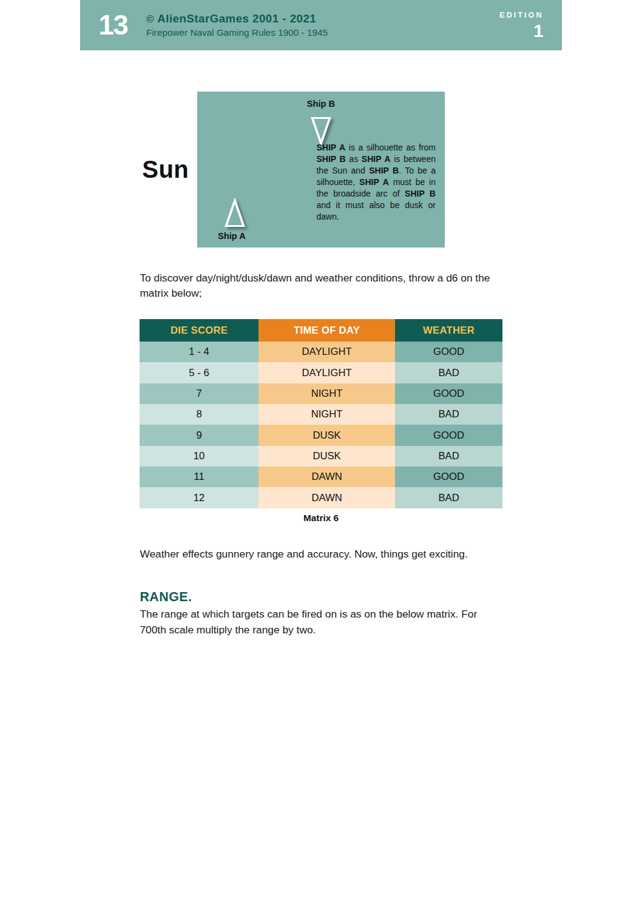13
© AlienStarGames 2001 - 2021
Firepower Naval Gaming Rules 1900 - 1945
EDITION
1
Sun
Ship B
SHIP A is a silhouette as from SHIP B as SHIP A is between the Sun and SHIP B. To be a silhouette, SHIP A must be in the broadside arc of SHIP B and it must also be dusk or dawn.
Ship A
To discover day/night/dusk/dawn and weather conditions, throw a d6 on the matrix below;
| DIE SCORE | TIME OF DAY | WEATHER |
| --- | --- | --- |
| 1 - 4 | DAYLIGHT | GOOD |
| 5 - 6 | DAYLIGHT | BAD |
| 7 | NIGHT | GOOD |
| 8 | NIGHT | BAD |
| 9 | DUSK | GOOD |
| 10 | DUSK | BAD |
| 11 | DAWN | GOOD |
| 12 | DAWN | BAD |
Matrix 6
Weather effects gunnery range and accuracy. Now, things get exciting.
RANGE.
The range at which targets can be fired on is as on the below matrix. For 700th scale multiply the range by two.